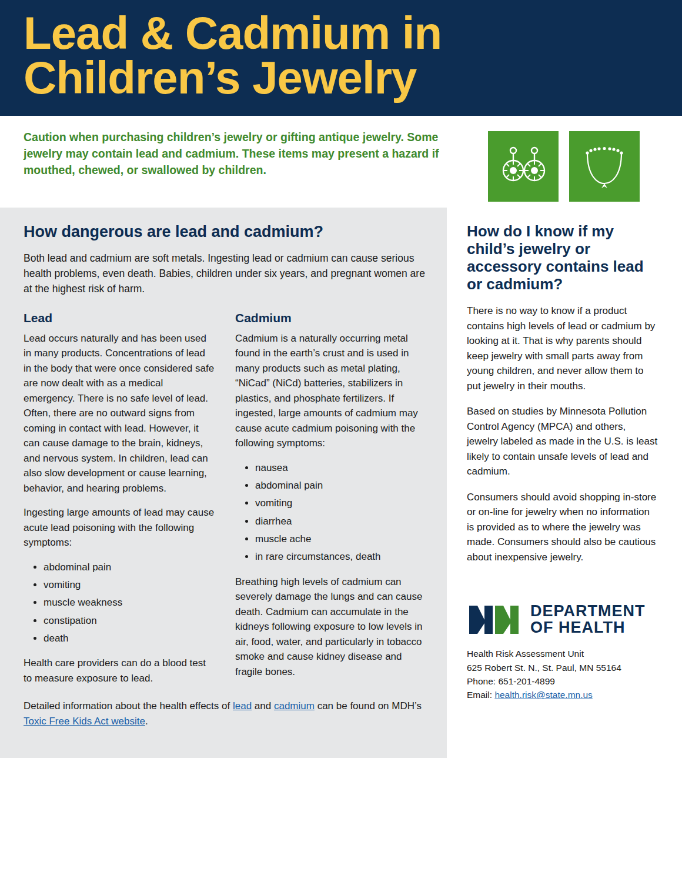Lead & Cadmium in
Children’s Jewelry
Caution when purchasing children’s jewelry or gifting antique jewelry. Some jewelry may contain lead and cadmium. These items may present a hazard if mouthed, chewed, or swallowed by children.
How dangerous are lead and cadmium?
Both lead and cadmium are soft metals. Ingesting lead or cadmium can cause serious health problems, even death. Babies, children under six years, and pregnant women are at the highest risk of harm.
Lead
Lead occurs naturally and has been used in many products. Concentrations of lead in the body that were once considered safe are now dealt with as a medical emergency. There is no safe level of lead. Often, there are no outward signs from coming in contact with lead. However, it can cause damage to the brain, kidneys, and nervous system. In children, lead can also slow development or cause learning, behavior, and hearing problems.
Ingesting large amounts of lead may cause acute lead poisoning with the following symptoms:
abdominal pain
vomiting
muscle weakness
constipation
death
Health care providers can do a blood test to measure exposure to lead.
Cadmium
Cadmium is a naturally occurring metal found in the earth’s crust and is used in many products such as metal plating, “NiCad” (NiCd) batteries, stabilizers in plastics, and phosphate fertilizers. If ingested, large amounts of cadmium may cause acute cadmium poisoning with the following symptoms:
nausea
abdominal pain
vomiting
diarrhea
muscle ache
in rare circumstances, death
Breathing high levels of cadmium can severely damage the lungs and can cause death. Cadmium can accumulate in the kidneys following exposure to low levels in air, food, water, and particularly in tobacco smoke and cause kidney disease and fragile bones.
Detailed information about the health effects of lead and cadmium can be found on MDH’s Toxic Free Kids Act website.
How do I know if my child’s jewelry or accessory contains lead or cadmium?
There is no way to know if a product contains high levels of lead or cadmium by looking at it. That is why parents should keep jewelry with small parts away from young children, and never allow them to put jewelry in their mouths.
Based on studies by Minnesota Pollution Control Agency (MPCA) and others, jewelry labeled as made in the U.S. is least likely to contain unsafe levels of lead and cadmium.
Consumers should avoid shopping in-store or on-line for jewelry when no information is provided as to where the jewelry was made. Consumers should also be cautious about inexpensive jewelry.
DEPARTMENT
OF HEALTH
Health Risk Assessment Unit
625 Robert St. N., St. Paul, MN 55164
Phone: 651-201-4899
Email: health.risk@state.mn.us